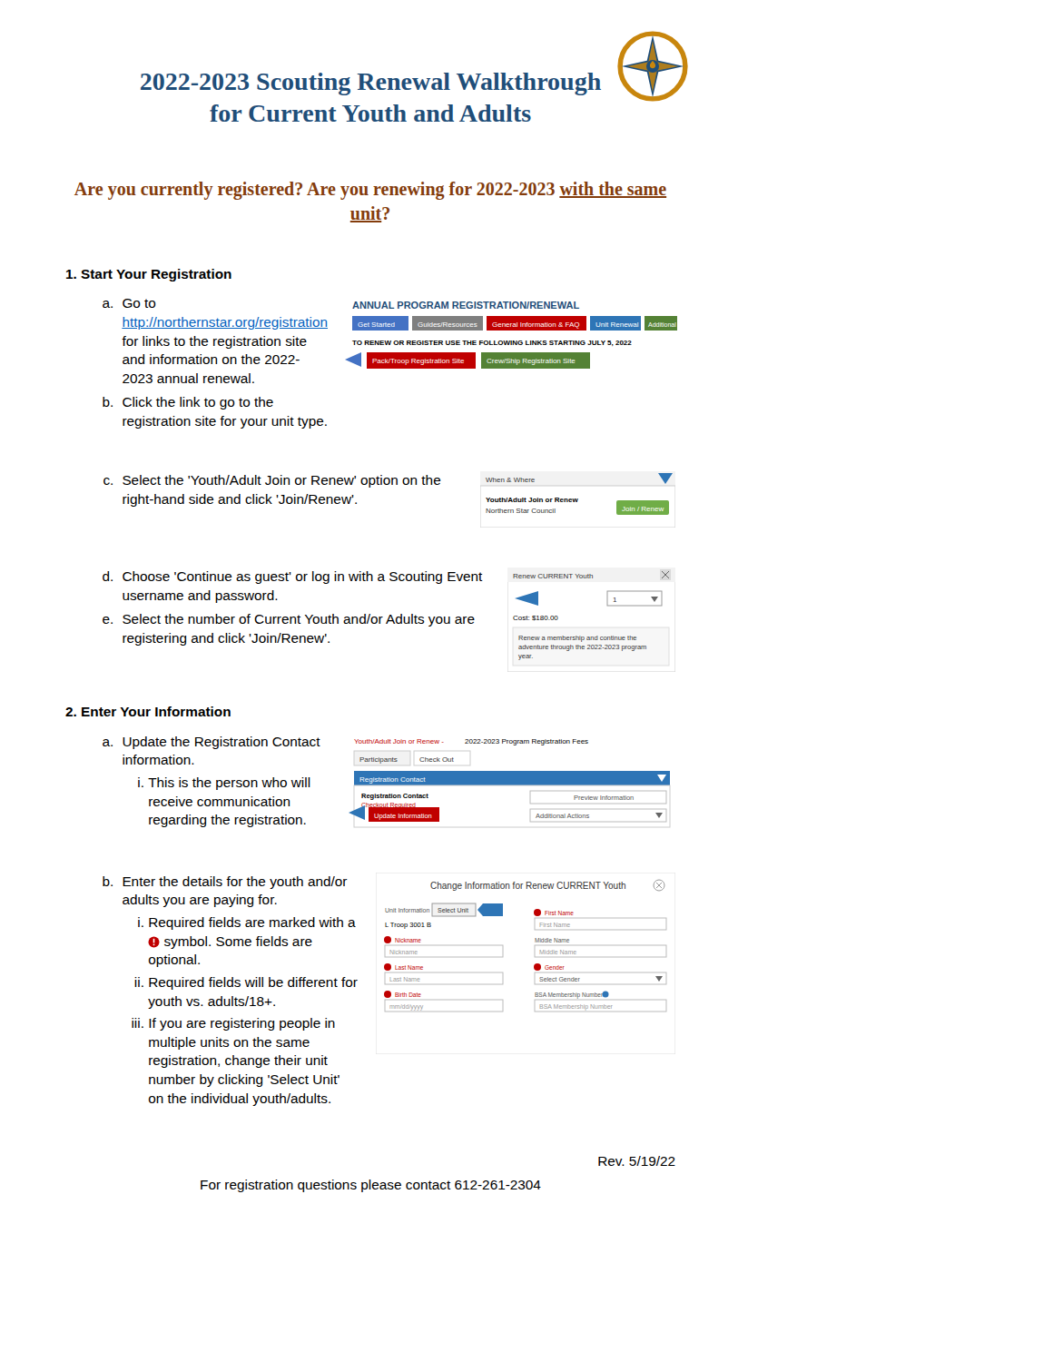2022-2023 Scouting Renewal Walkthrough
for Current Youth and Adults
Are you currently registered? Are you renewing for 2022-2023 with the same unit?
1. Start Your Registration
Go to http://northernstar.org/registration for links to the registration site and information on the 2022-2023 annual renewal.
Click the link to go to the registration site for your unit type.
ANNUAL PROGRAM REGISTRATION/RENEWAL Get Started Guides/Resources General Information & FAQ Unit Renewal Additional Links TO RENEW OR REGISTER USE THE FOLLOWING LINKS STARTING JULY 5, 2022 Pack/Troop Registration Site Crew/Ship Registration Site
Select the 'Youth/Adult Join or Renew' option on the right-hand side and click 'Join/Renew'.
When & Where Youth/Adult Join or Renew Northern Star Council Join / Renew
Choose 'Continue as guest' or log in with a Scouting Event username and password.
Select the number of Current Youth and/or Adults you are registering and click 'Join/Renew'.
Renew CURRENT Youth 1 Cost: $180.00 Renew a membership and continue the adventure through the 2022-2023 program year.
2. Enter Your Information
Update the Registration Contact information.
This is the person who will receive communication regarding the registration.
Youth/Adult Join or Renew - 2022-2023 Program Registration Fees Participants Check Out Registration Contact Registration Contact Checkout Required Update Information Preview Information Additional Actions
Enter the details for the youth and/or adults you are paying for.
Required fields are marked with a symbol. Some fields are optional.
Required fields will be different for youth vs. adults/18+.
If you are registering people in multiple units on the same registration, change their unit number by clicking 'Select Unit' on the individual youth/adults.
Change Information for Renew CURRENT Youth Unit Information Select Unit L Troop 3001 B Nickname Nickname Last Name Last Name Birth Date mm/dd/yyyy First Name First Name Middle Name Middle Name Gender Select Gender BSA Membership Number BSA Membership Number
Rev. 5/19/22
For registration questions please contact 612-261-2304